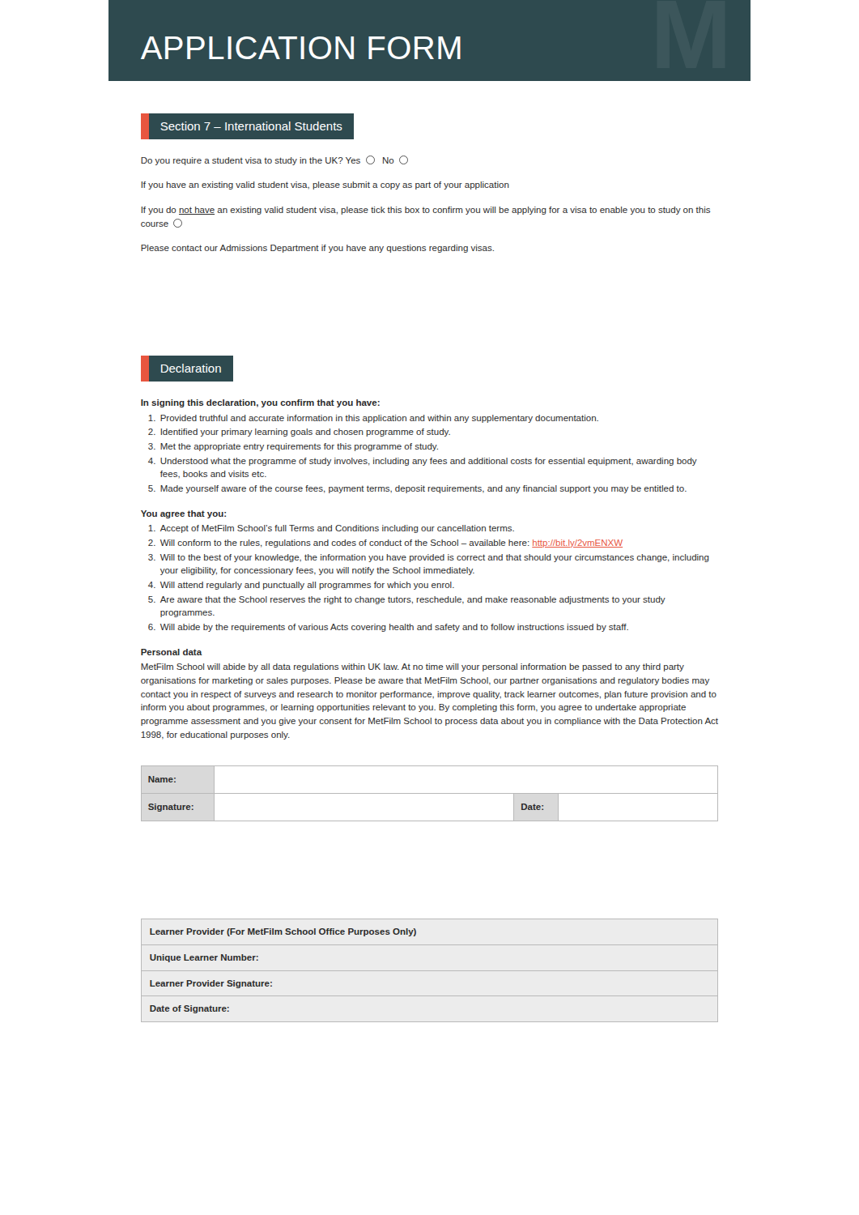APPLICATION FORM
M
Section 7 – International Students
Do you require a student visa to study in the UK? Yes No
If you have an existing valid student visa, please submit a copy as part of your application
If you do not have an existing valid student visa, please tick this box to confirm you will be applying for a visa to enable you to study on this course
Please contact our Admissions Department if you have any questions regarding visas.
Declaration
In signing this declaration, you confirm that you have:
Provided truthful and accurate information in this application and within any supplementary documentation.
Identified your primary learning goals and chosen programme of study.
Met the appropriate entry requirements for this programme of study.
Understood what the programme of study involves, including any fees and additional costs for essential equipment, awarding body fees, books and visits etc.
Made yourself aware of the course fees, payment terms, deposit requirements, and any financial support you may be entitled to.
You agree that you:
Accept of MetFilm School’s full Terms and Conditions including our cancellation terms.
Will conform to the rules, regulations and codes of conduct of the School – available here: http://bit.ly/2vmENXW
Will to the best of your knowledge, the information you have provided is correct and that should your circumstances change, including your eligibility, for concessionary fees, you will notify the School immediately.
Will attend regularly and punctually all programmes for which you enrol.
Are aware that the School reserves the right to change tutors, reschedule, and make reasonable adjustments to your study programmes.
Will abide by the requirements of various Acts covering health and safety and to follow instructions issued by staff.
Personal data
MetFilm School will abide by all data regulations within UK law. At no time will your personal information be passed to any third party organisations for marketing or sales purposes. Please be aware that MetFilm School, our partner organisations and regulatory bodies may contact you in respect of surveys and research to monitor performance, improve quality, track learner outcomes, plan future provision and to inform you about programmes, or learning opportunities relevant to you. By completing this form, you agree to undertake appropriate programme assessment and you give your consent for MetFilm School to process data about you in compliance with the Data Protection Act 1998, for educational purposes only.
| Name: | |
| Signature: | | Date: | |
| Learner Provider (For MetFilm School Office Purposes Only) |
| Unique Learner Number: |
| Learner Provider Signature: |
| Date of Signature: |